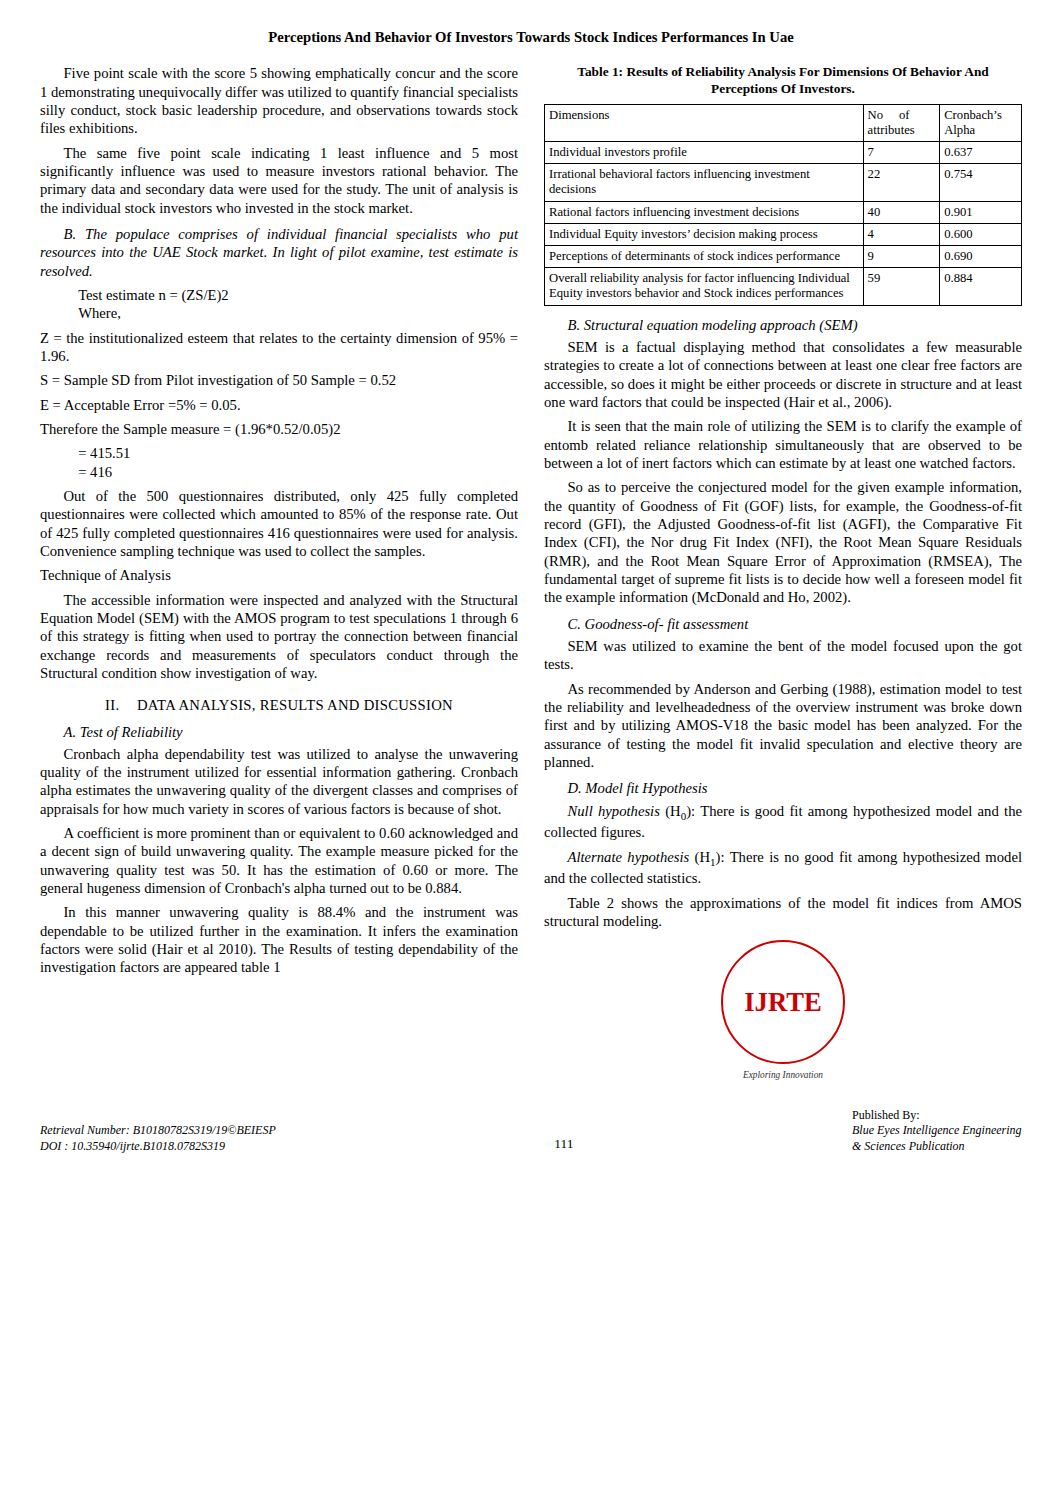Perceptions And Behavior Of Investors Towards Stock Indices Performances In Uae
Five point scale with the score 5 showing emphatically concur and the score 1 demonstrating unequivocally differ was utilized to quantify financial specialists silly conduct, stock basic leadership procedure, and observations towards stock files exhibitions.
The same five point scale indicating 1 least influence and 5 most significantly influence was used to measure investors rational behavior. The primary data and secondary data were used for the study. The unit of analysis is the individual stock investors who invested in the stock market.
B. The populace comprises of individual financial specialists who put resources into the UAE Stock market. In light of pilot examine, test estimate is resolved.
Test estimate n = (ZS/E)2
Where,
Z = the institutionalized esteem that relates to the certainty dimension of 95% = 1.96.
S = Sample SD from Pilot investigation of 50 Sample = 0.52
E = Acceptable Error =5% = 0.05.
Therefore the Sample measure = (1.96*0.52/0.05)2
= 415.51
= 416
Out of the 500 questionnaires distributed, only 425 fully completed questionnaires were collected which amounted to 85% of the response rate. Out of 425 fully completed questionnaires 416 questionnaires were used for analysis. Convenience sampling technique was used to collect the samples.
Technique of Analysis
The accessible information were inspected and analyzed with the Structural Equation Model (SEM) with the AMOS program to test speculations 1 through 6 of this strategy is fitting when used to portray the connection between financial exchange records and measurements of speculators conduct through the Structural condition show investigation of way.
II. DATA ANALYSIS, RESULTS AND DISCUSSION
A. Test of Reliability
Cronbach alpha dependability test was utilized to analyse the unwavering quality of the instrument utilized for essential information gathering. Cronbach alpha estimates the unwavering quality of the divergent classes and comprises of appraisals for how much variety in scores of various factors is because of shot.
A coefficient is more prominent than or equivalent to 0.60 acknowledged and a decent sign of build unwavering quality. The example measure picked for the unwavering quality test was 50. It has the estimation of 0.60 or more. The general hugeness dimension of Cronbach's alpha turned out to be 0.884.
In this manner unwavering quality is 88.4% and the instrument was dependable to be utilized further in the examination. It infers the examination factors were solid (Hair et al 2010). The Results of testing dependability of the investigation factors are appeared table 1
Table 1: Results of Reliability Analysis For Dimensions Of Behavior And Perceptions Of Investors.
| Dimensions | No of attributes | Cronbach’s Alpha |
| Individual investors profile | 7 | 0.637 |
| Irrational behavioral factors influencing investment decisions | 22 | 0.754 |
| Rational factors influencing investment decisions | 40 | 0.901 |
| Individual Equity investors’ decision making process | 4 | 0.600 |
| Perceptions of determinants of stock indices performance | 9 | 0.690 |
| Overall reliability analysis for factor influencing Individual Equity investors behavior and Stock indices performances | 59 | 0.884 |
B. Structural equation modeling approach (SEM)
SEM is a factual displaying method that consolidates a few measurable strategies to create a lot of connections between at least one clear free factors are accessible, so does it might be either proceeds or discrete in structure and at least one ward factors that could be inspected (Hair et al., 2006).
It is seen that the main role of utilizing the SEM is to clarify the example of entomb related reliance relationship simultaneously that are observed to be between a lot of inert factors which can estimate by at least one watched factors.
So as to perceive the conjectured model for the given example information, the quantity of Goodness of Fit (GOF) lists, for example, the Goodness-of-fit record (GFI), the Adjusted Goodness-of-fit list (AGFI), the Comparative Fit Index (CFI), the Nor drug Fit Index (NFI), the Root Mean Square Residuals (RMR), and the Root Mean Square Error of Approximation (RMSEA), The fundamental target of supreme fit lists is to decide how well a foreseen model fit the example information (McDonald and Ho, 2002).
C. Goodness-of- fit assessment
SEM was utilized to examine the bent of the model focused upon the got tests.
As recommended by Anderson and Gerbing (1988), estimation model to test the reliability and levelheadedness of the overview instrument was broke down first and by utilizing AMOS-V18 the basic model has been analyzed. For the assurance of testing the model fit invalid speculation and elective theory are planned.
D. Model fit Hypothesis
Null hypothesis (H0): There is good fit among hypothesized model and the collected figures.
Alternate hypothesis (H1): There is no good fit among hypothesized model and the collected statistics.
Table 2 shows the approximations of the model fit indices from AMOS structural modeling.
IJRTE
Exploring Innovation
Retrieval Number: B10180782S319/19©BEIESP
DOI : 10.35940/ijrte.B1018.0782S319
111
Published By:
Blue Eyes Intelligence Engineering
& Sciences Publication